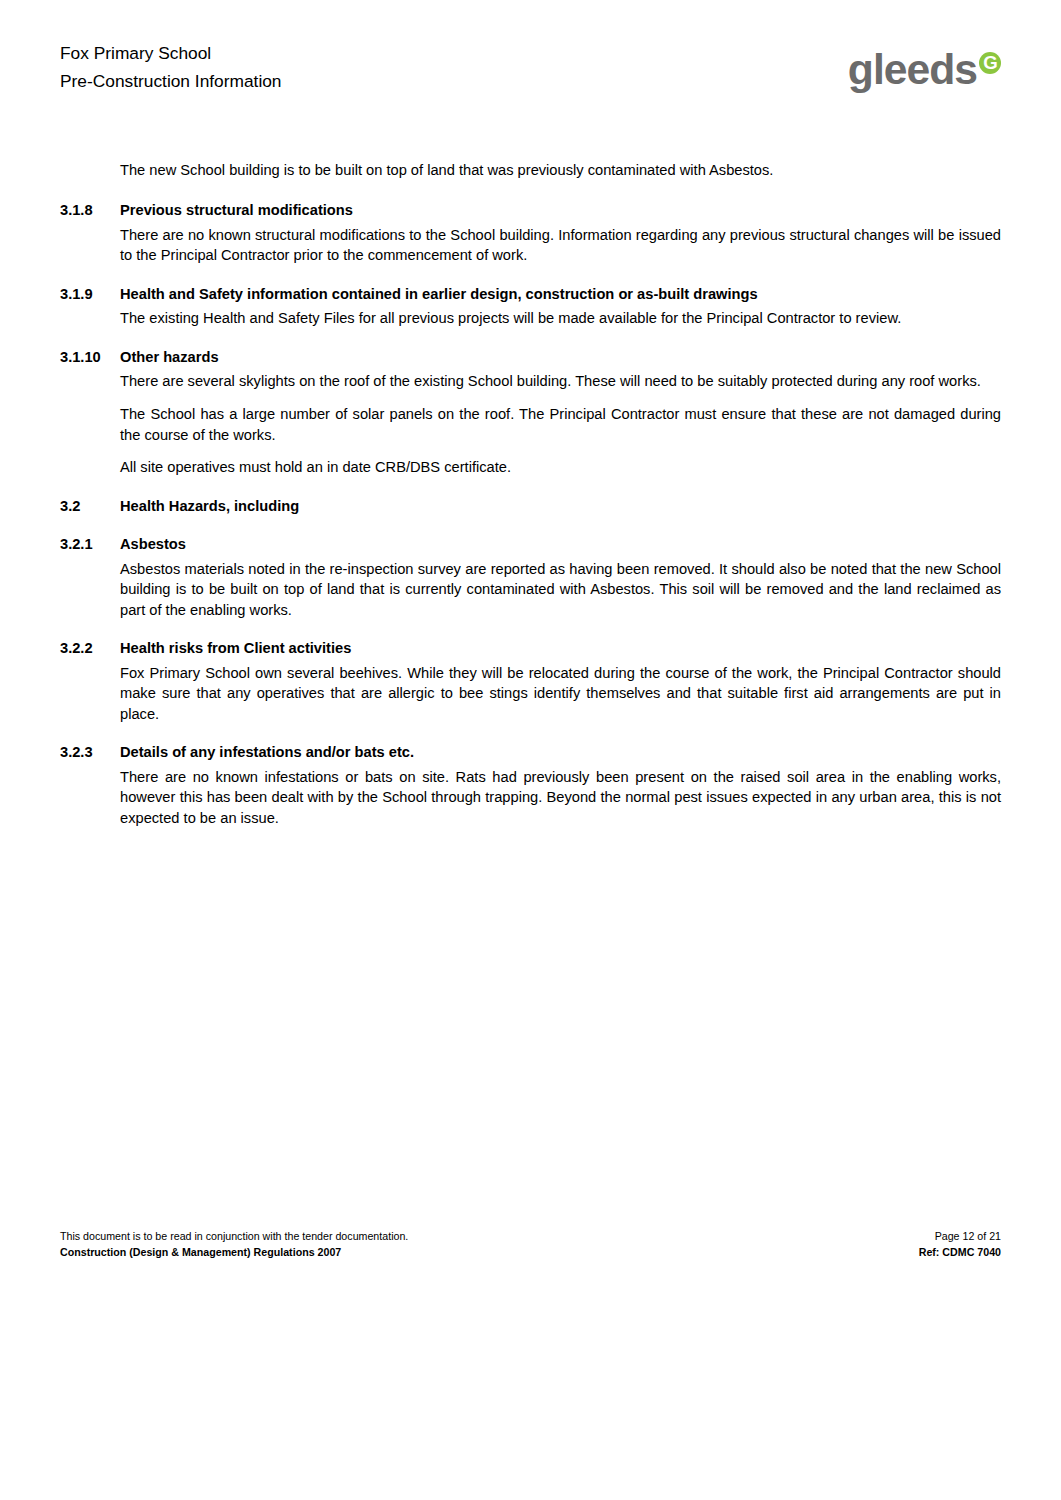Fox Primary School
Pre-Construction Information
gleedsG
The new School building is to be built on top of land that was previously contaminated with Asbestos.
3.1.8
Previous structural modifications
There are no known structural modifications to the School building. Information regarding any previous structural changes will be issued to the Principal Contractor prior to the commencement of work.
3.1.9
Health and Safety information contained in earlier design, construction or as-built drawings
The existing Health and Safety Files for all previous projects will be made available for the Principal Contractor to review.
3.1.10
Other hazards
There are several skylights on the roof of the existing School building. These will need to be suitably protected during any roof works.
The School has a large number of solar panels on the roof. The Principal Contractor must ensure that these are not damaged during the course of the works.
All site operatives must hold an in date CRB/DBS certificate.
3.2
Health Hazards, including
3.2.1
Asbestos
Asbestos materials noted in the re-inspection survey are reported as having been removed. It should also be noted that the new School building is to be built on top of land that is currently contaminated with Asbestos. This soil will be removed and the land reclaimed as part of the enabling works.
3.2.2
Health risks from Client activities
Fox Primary School own several beehives. While they will be relocated during the course of the work, the Principal Contractor should make sure that any operatives that are allergic to bee stings identify themselves and that suitable first aid arrangements are put in place.
3.2.3
Details of any infestations and/or bats etc.
There are no known infestations or bats on site. Rats had previously been present on the raised soil area in the enabling works, however this has been dealt with by the School through trapping. Beyond the normal pest issues expected in any urban area, this is not expected to be an issue.
This document is to be read in conjunction with the tender documentation.
Construction (Design & Management) Regulations 2007
Page 12 of 21
Ref: CDMC 7040